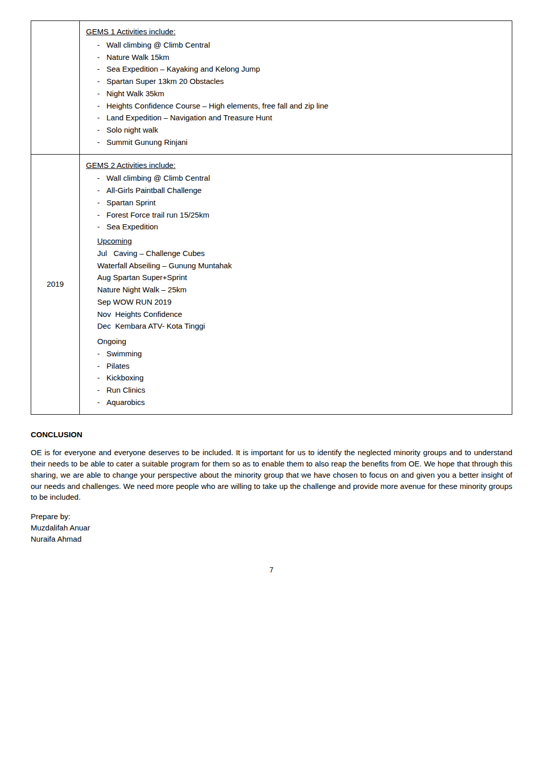| | GEMS 1 Activities include: Wall climbing @ Climb Central Nature Walk 15km Sea Expedition – Kayaking and Kelong Jump Spartan Super 13km 20 Obstacles Night Walk 35km Heights Confidence Course – High elements, free fall and zip line Land Expedition – Navigation and Treasure Hunt Solo night walk Summit Gunung Rinjani |
| 2019 | GEMS 2 Activities include: Wall climbing @ Climb Central All-Girls Paintball Challenge Spartan Sprint Forest Force trail run 15/25km Sea Expedition Upcoming Jul Caving – Challenge Cubes Waterfall Abseiling – Gunung Muntahak Aug Spartan Super+Sprint Nature Night Walk – 25km Sep WOW RUN 2019 Nov Heights Confidence Dec Kembara ATV- Kota Tinggi Ongoing Swimming Pilates Kickboxing Run Clinics Aquarobics |
CONCLUSION
OE is for everyone and everyone deserves to be included. It is important for us to identify the neglected minority groups and to understand their needs to be able to cater a suitable program for them so as to enable them to also reap the benefits from OE. We hope that through this sharing, we are able to change your perspective about the minority group that we have chosen to focus on and given you a better insight of our needs and challenges. We need more people who are willing to take up the challenge and provide more avenue for these minority groups to be included.
Prepare by:
Muzdalifah Anuar
Nuraifa Ahmad
7